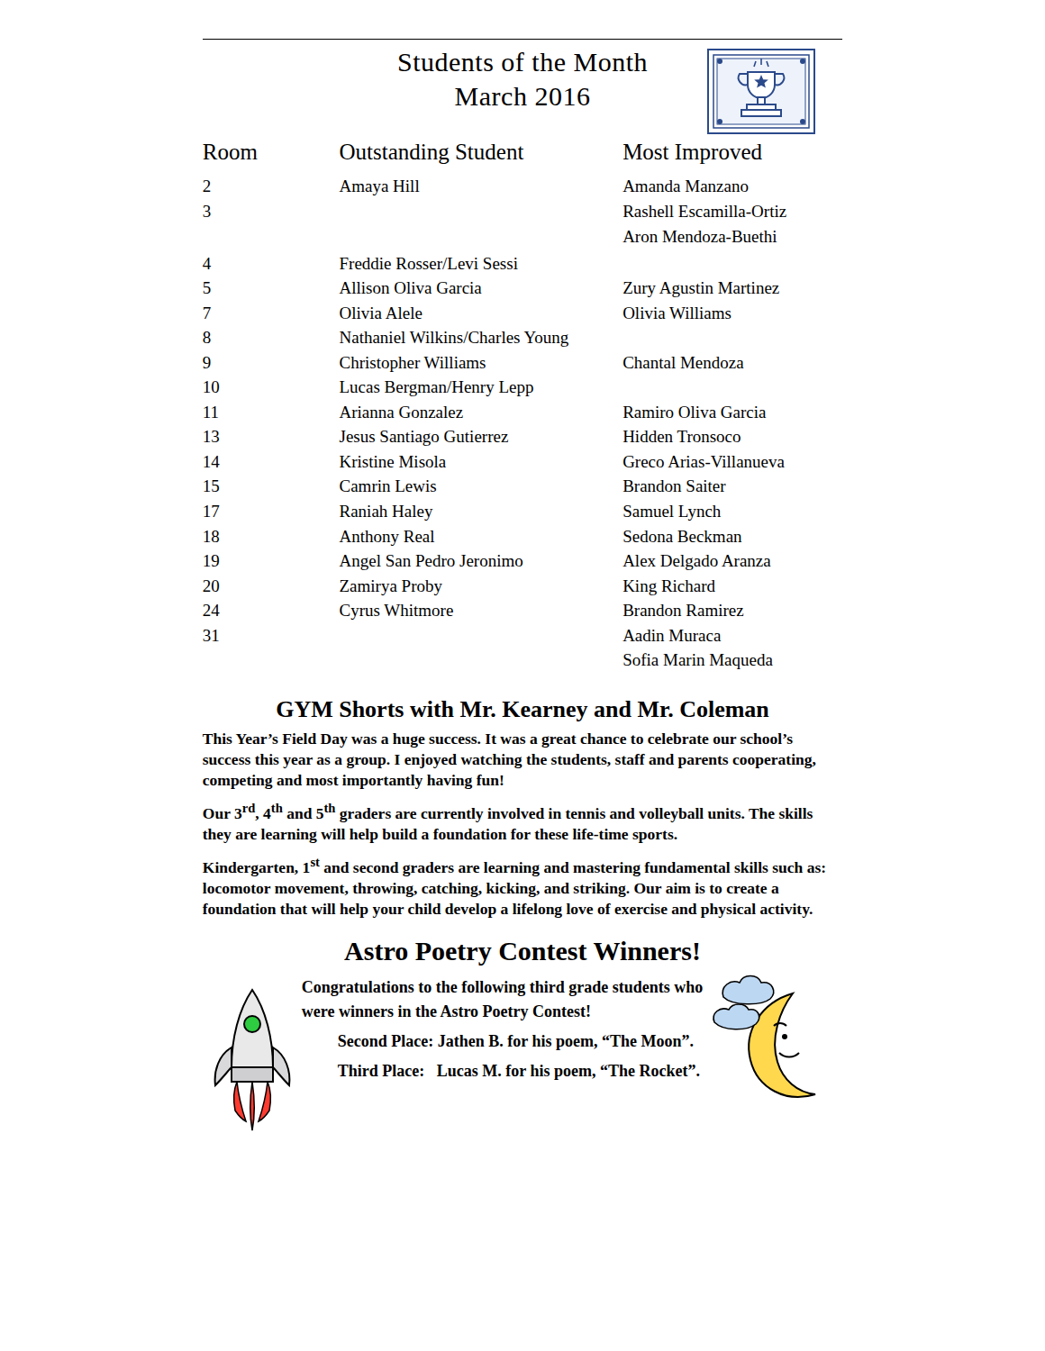Students of the Month
March 2016
| Room | Outstanding Student | Most Improved |
| --- | --- | --- |
| 2 | Amaya Hill | Amanda Manzano |
| 3 | | Rashell Escamilla-Ortiz |
| | | Aron Mendoza-Buethi |
| 4 | Freddie Rosser/Levi Sessi | |
| 5 | Allison Oliva Garcia | Zury Agustin Martinez |
| 7 | Olivia Alele | Olivia Williams |
| 8 | Nathaniel Wilkins/Charles Young | |
| 9 | Christopher Williams | Chantal Mendoza |
| 10 | Lucas Bergman/Henry Lepp | |
| 11 | Arianna Gonzalez | Ramiro Oliva Garcia |
| 13 | Jesus Santiago Gutierrez | Hidden Tronsoco |
| 14 | Kristine Misola | Greco Arias-Villanueva |
| 15 | Camrin Lewis | Brandon Saiter |
| 17 | Raniah Haley | Samuel Lynch |
| 18 | Anthony Real | Sedona Beckman |
| 19 | Angel San Pedro Jeronimo | Alex Delgado Aranza |
| 20 | Zamirya Proby | King Richard |
| 24 | Cyrus Whitmore | Brandon Ramirez |
| 31 | | Aadin Muraca |
| | | Sofia Marin Maqueda |
GYM Shorts with Mr. Kearney and Mr. Coleman
This Year’s Field Day was a huge success. It was a great chance to celebrate our school’s success this year as a group. I enjoyed watching the students, staff and parents cooperating, competing and most importantly having fun!
Our 3rd, 4th and 5th graders are currently involved in tennis and volleyball units. The skills they are learning will help build a foundation for these life-time sports.
Kindergarten, 1st and second graders are learning and mastering fundamental skills such as: locomotor movement, throwing, catching, kicking, and striking. Our aim is to create a foundation that will help your child develop a lifelong love of exercise and physical activity.
Astro Poetry Contest Winners!
Congratulations to the following third grade students who were winners in the Astro Poetry Contest!
Second Place: Jathen B. for his poem, “The Moon”.
Third Place: Lucas M. for his poem, “The Rocket”.